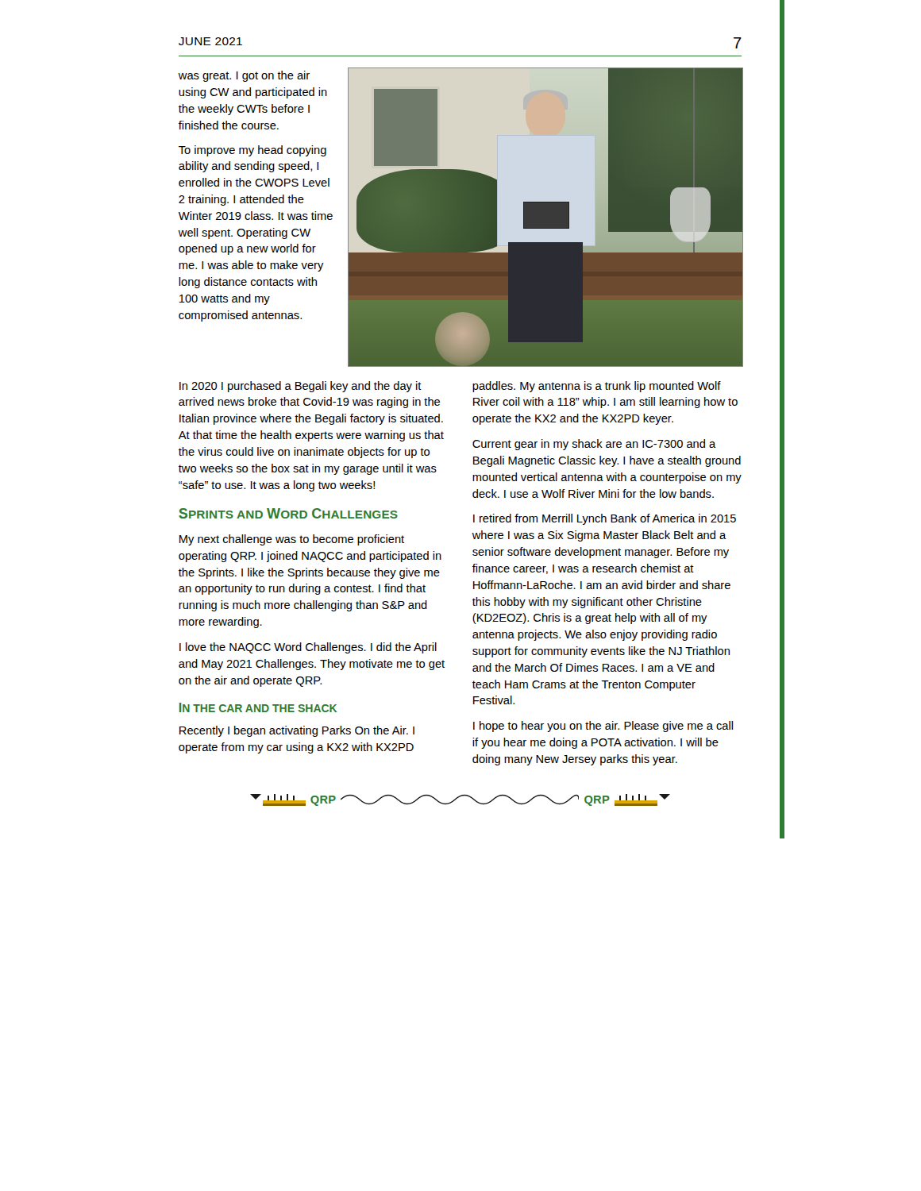JUNE 2021
7
was great. I got on the air using CW and participated in the weekly CWTs before I finished the course.
To improve my head copying ability and sending speed, I enrolled in the CWOPS Level 2 training. I attended the Winter 2019 class. It was time well spent. Operating CW opened up a new world for me. I was able to make very long distance contacts with 100 watts and my compromised antennas.
In 2020 I purchased a Begali key and the day it arrived news broke that Covid-19 was raging in the Italian province where the Begali factory is situated. At that time the health experts were warning us that the virus could live on inanimate objects for up to two weeks so the box sat in my garage until it was “safe” to use. It was a long two weeks!
SPRINTS AND WORD CHALLENGES
My next challenge was to become proficient operating QRP. I joined NAQCC and participated in the Sprints. I like the Sprints because they give me an opportunity to run during a contest. I find that running is much more challenging than S&P and more rewarding.
I love the NAQCC Word Challenges. I did the April and May 2021 Challenges. They motivate me to get on the air and operate QRP.
IN THE CAR AND THE SHACK
Recently I began activating Parks On the Air. I operate from my car using a KX2 with KX2PD
paddles. My antenna is a trunk lip mounted Wolf River coil with a 118” whip. I am still learning how to operate the KX2 and the KX2PD keyer.
Current gear in my shack are an IC-7300 and a Begali Magnetic Classic key. I have a stealth ground mounted vertical antenna with a counterpoise on my deck. I use a Wolf River Mini for the low bands.
I retired from Merrill Lynch Bank of America in 2015 where I was a Six Sigma Master Black Belt and a senior software development manager. Before my finance career, I was a research chemist at Hoffmann-LaRoche. I am an avid birder and share this hobby with my significant other Christine (KD2EOZ). Chris is a great help with all of my antenna projects. We also enjoy providing radio support for community events like the NJ Triathlon and the March Of Dimes Races. I am a VE and teach Ham Crams at the Trenton Computer Festival.
I hope to hear you on the air. Please give me a call if you hear me doing a POTA activation. I will be doing many New Jersey parks this year.
QRP QRP